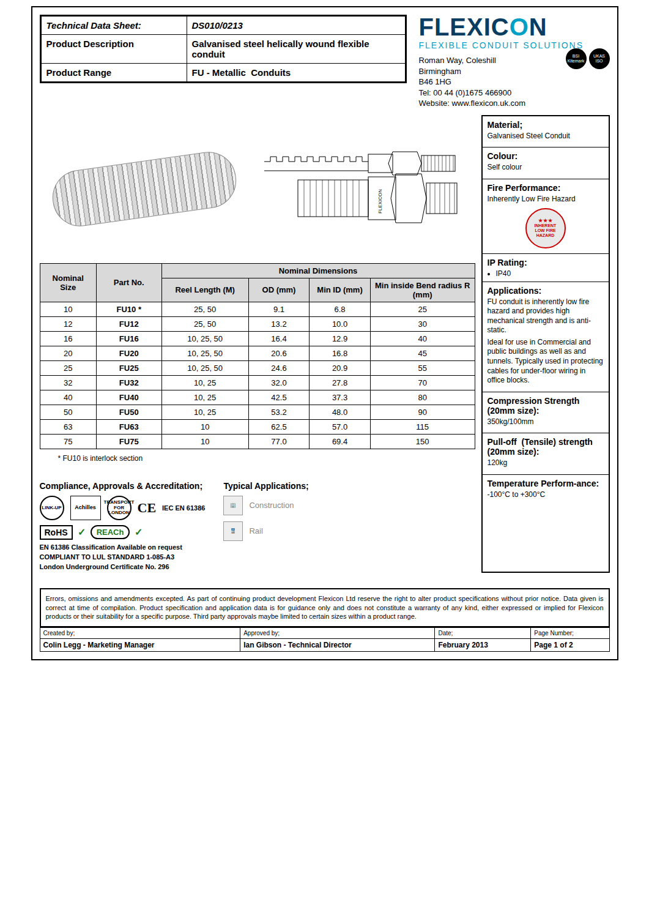| Technical Data Sheet: | DS010/0213 |
| Product Description | Galvanised steel helically wound flexible conduit |
| Product Range | FU - Metallic Conduits |
FLEXICON
FLEXIBLE CONDUIT SOLUTIONS
Roman Way, Coleshill
Birmingham
B46 1HG
Tel: 00 44 (0)1675 466900
Website: www.flexicon.uk.com
BSI
Kitemark
UKAS
ISO
FLEXICON
| Nominal Size | Part No. | Nominal Dimensions |
| --- | --- | --- |
| Reel Length (M) | OD (mm) | Min ID (mm) | Min inside Bend radius R (mm) |
| 10 | FU10 * | 25, 50 | 9.1 | 6.8 | 25 |
| 12 | FU12 | 25, 50 | 13.2 | 10.0 | 30 |
| 16 | FU16 | 10, 25, 50 | 16.4 | 12.9 | 40 |
| 20 | FU20 | 10, 25, 50 | 20.6 | 16.8 | 45 |
| 25 | FU25 | 10, 25, 50 | 24.6 | 20.9 | 55 |
| 32 | FU32 | 10, 25 | 32.0 | 27.8 | 70 |
| 40 | FU40 | 10, 25 | 42.5 | 37.3 | 80 |
| 50 | FU50 | 10, 25 | 53.2 | 48.0 | 90 |
| 63 | FU63 | 10 | 62.5 | 57.0 | 115 |
| 75 | FU75 | 10 | 77.0 | 69.4 | 150 |
* FU10 is interlock section
Compliance, Approvals & Accreditation;
LINK-UP
Achilles
TRANSPORT
FOR LONDON
CE
IEC EN 61386
RoHS✓ REACh✓
EN 61386 Classification Available on request
COMPLIANT TO LUL STANDARD 1-085-A3
London Underground Certificate No. 296
Typical Applications;
🏢
Construction
🚆
Rail
Material;
Galvanised Steel Conduit
Colour:
Self colour
Fire Performance:
Inherently Low Fire Hazard
★★★ INHERENT
LOW FIRE
HAZARD
IP Rating:
IP40
Applications:
FU conduit is inherently low fire hazard and provides high mechanical strength and is anti-static.
Ideal for use in Commercial and public buildings as well as and tunnels. Typically used in protecting cables for under-floor wiring in office blocks.
Compression Strength (20mm size):
350kg/100mm
Pull-off (Tensile) strength (20mm size):
120kg
Temperature Perform-ance:
-100°C to +300°C
Errors, omissions and amendments excepted. As part of continuing product development Flexicon Ltd reserve the right to alter product specifications without prior notice. Data given is correct at time of compilation. Product specification and application data is for guidance only and does not constitute a warranty of any kind, either expressed or implied for Flexicon products or their suitability for a specific purpose. Third party approvals maybe limited to certain sizes within a product range.
| Created by; | Approved by; | Date; | Page Number; |
| Colin Legg - Marketing Manager | Ian Gibson - Technical Director | February 2013 | Page 1 of 2 |